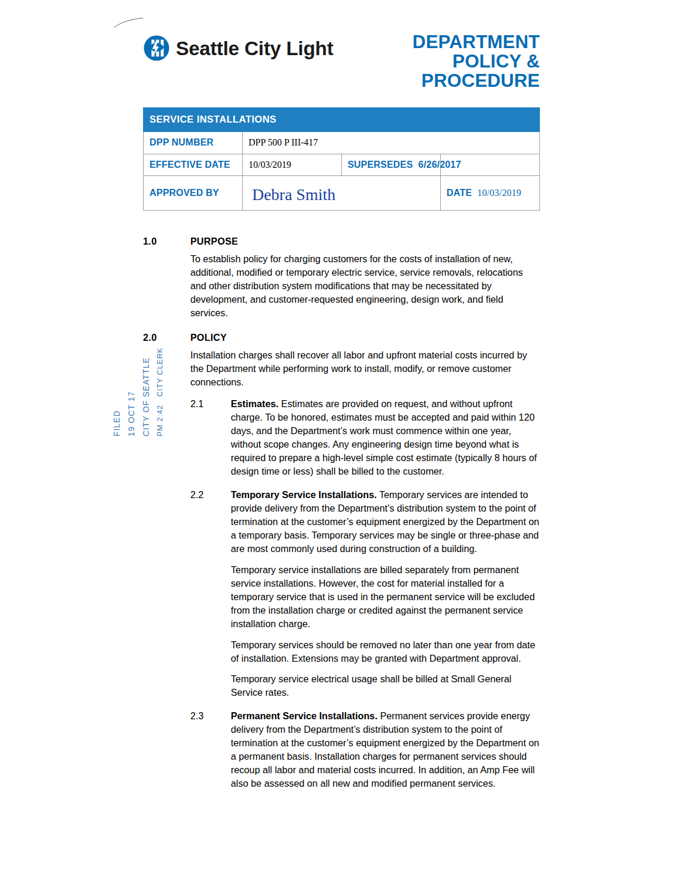Seattle City Light
DEPARTMENT
POLICY & PROCEDURE
| SERVICE INSTALLATIONS |
| DPP NUMBER | DPP 500 P III-417 |
| EFFECTIVE DATE | 10/03/2019 | SUPERSEDES 6/26/2017 | |
| APPROVED BY | Debra Smith | DATE 10/03/2019 |
1.0 PURPOSE
To establish policy for charging customers for the costs of installation of new, additional, modified or temporary electric service, service removals, relocations and other distribution system modifications that may be necessitated by development, and customer-requested engineering, design work, and field services.
2.0 POLICY
Installation charges shall recover all labor and upfront material costs incurred by the Department while performing work to install, modify, or remove customer connections.
2.1
Estimates. Estimates are provided on request, and without upfront charge. To be honored, estimates must be accepted and paid within 120 days, and the Department’s work must commence within one year, without scope changes. Any engineering design time beyond what is required to prepare a high-level simple cost estimate (typically 8 hours of design time or less) shall be billed to the customer.
2.2
Temporary Service Installations. Temporary services are intended to provide delivery from the Department’s distribution system to the point of termination at the customer’s equipment energized by the Department on a temporary basis. Temporary services may be single or three-phase and are most commonly used during construction of a building.
Temporary service installations are billed separately from permanent service installations. However, the cost for material installed for a temporary service that is used in the permanent service will be excluded from the installation charge or credited against the permanent service installation charge.
Temporary services should be removed no later than one year from date of installation. Extensions may be granted with Department approval.
Temporary service electrical usage shall be billed at Small General Service rates.
2.3
Permanent Service Installations. Permanent services provide energy delivery from the Department’s distribution system to the point of termination at the customer’s equipment energized by the Department on a permanent basis. Installation charges for permanent services should recoup all labor and material costs incurred. In addition, an Amp Fee will also be assessed on all new and modified permanent services.
FILED 19 OCT 17 CITY OF SEATTLE PM 2:42 CITY CLERK